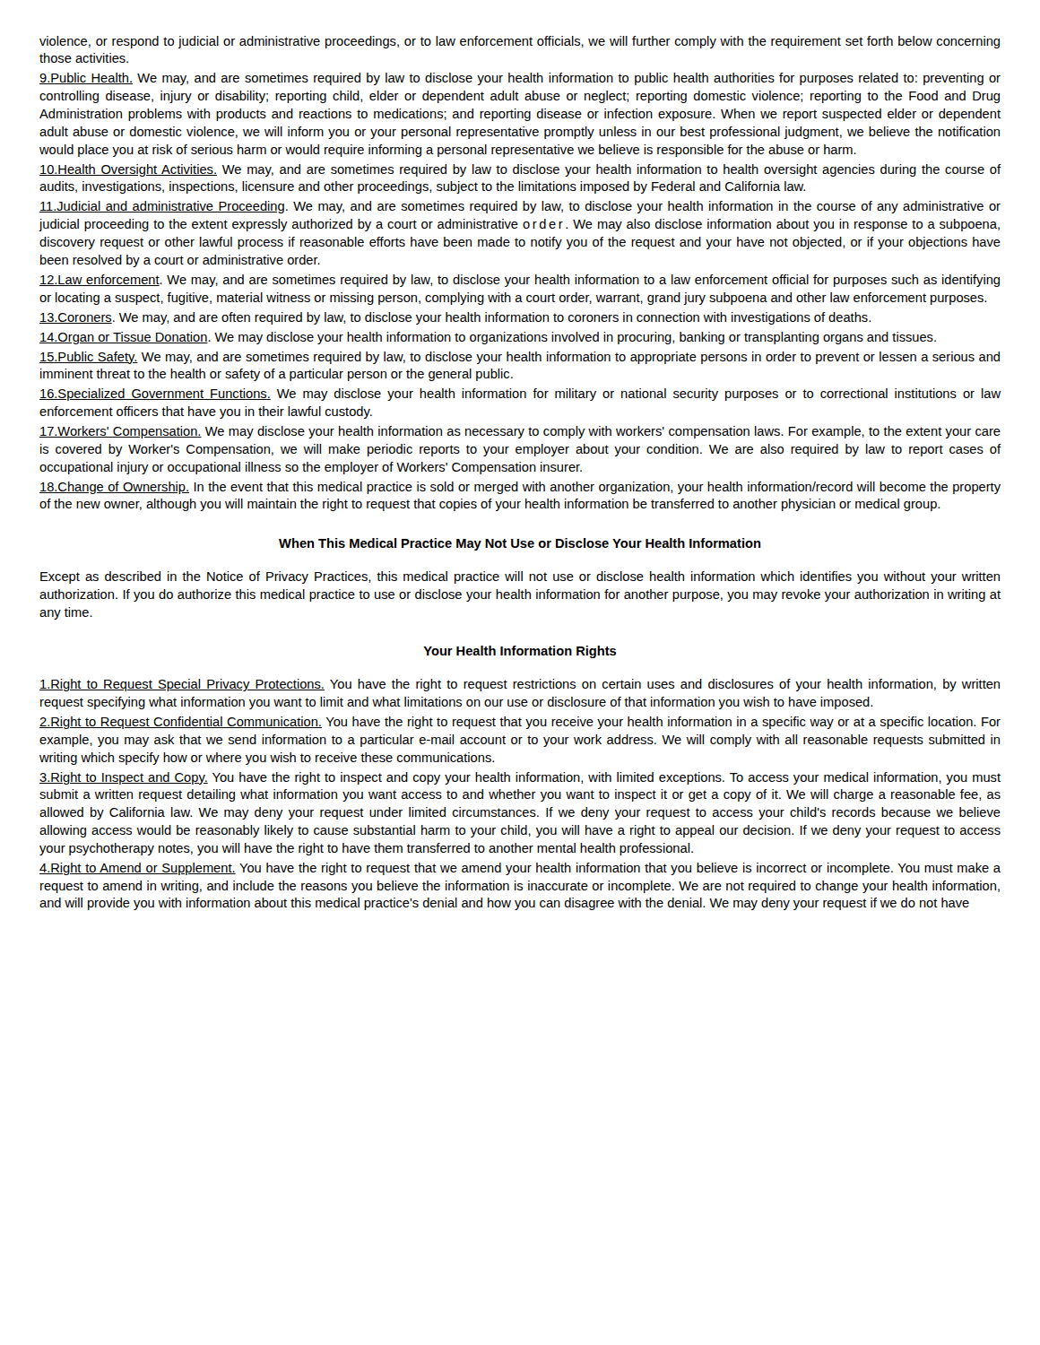violence, or respond to judicial or administrative proceedings, or to law enforcement officials, we will further comply with the requirement set forth below concerning those activities.
9.Public Health. We may, and are sometimes required by law to disclose your health information to public health authorities for purposes related to: preventing or controlling disease, injury or disability; reporting child, elder or dependent adult abuse or neglect; reporting domestic violence; reporting to the Food and Drug Administration problems with products and reactions to medications; and reporting disease or infection exposure. When we report suspected elder or dependent adult abuse or domestic violence, we will inform you or your personal representative promptly unless in our best professional judgment, we believe the notification would place you at risk of serious harm or would require informing a personal representative we believe is responsible for the abuse or harm.
10.Health Oversight Activities. We may, and are sometimes required by law to disclose your health information to health oversight agencies during the course of audits, investigations, inspections, licensure and other proceedings, subject to the limitations imposed by Federal and California law.
11.Judicial and administrative Proceeding. We may, and are sometimes required by law, to disclose your health information in the course of any administrative or judicial proceeding to the extent expressly authorized by a court or administrative order. We may also disclose information about you in response to a subpoena, discovery request or other lawful process if reasonable efforts have been made to notify you of the request and your have not objected, or if your objections have been resolved by a court or administrative order.
12.Law enforcement. We may, and are sometimes required by law, to disclose your health information to a law enforcement official for purposes such as identifying or locating a suspect, fugitive, material witness or missing person, complying with a court order, warrant, grand jury subpoena and other law enforcement purposes.
13.Coroners. We may, and are often required by law, to disclose your health information to coroners in connection with investigations of deaths.
14.Organ or Tissue Donation. We may disclose your health information to organizations involved in procuring, banking or transplanting organs and tissues.
15.Public Safety. We may, and are sometimes required by law, to disclose your health information to appropriate persons in order to prevent or lessen a serious and imminent threat to the health or safety of a particular person or the general public.
16.Specialized Government Functions. We may disclose your health information for military or national security purposes or to correctional institutions or law enforcement officers that have you in their lawful custody.
17.Workers' Compensation. We may disclose your health information as necessary to comply with workers' compensation laws. For example, to the extent your care is covered by Worker's Compensation, we will make periodic reports to your employer about your condition. We are also required by law to report cases of occupational injury or occupational illness so the employer of Workers' Compensation insurer.
18.Change of Ownership. In the event that this medical practice is sold or merged with another organization, your health information/record will become the property of the new owner, although you will maintain the right to request that copies of your health information be transferred to another physician or medical group.
When This Medical Practice May Not Use or Disclose Your Health Information
Except as described in the Notice of Privacy Practices, this medical practice will not use or disclose health information which identifies you without your written authorization. If you do authorize this medical practice to use or disclose your health information for another purpose, you may revoke your authorization in writing at any time.
Your Health Information Rights
1.Right to Request Special Privacy Protections. You have the right to request restrictions on certain uses and disclosures of your health information, by written request specifying what information you want to limit and what limitations on our use or disclosure of that information you wish to have imposed.
2.Right to Request Confidential Communication. You have the right to request that you receive your health information in a specific way or at a specific location. For example, you may ask that we send information to a particular e-mail account or to your work address. We will comply with all reasonable requests submitted in writing which specify how or where you wish to receive these communications.
3.Right to Inspect and Copy. You have the right to inspect and copy your health information, with limited exceptions. To access your medical information, you must submit a written request detailing what information you want access to and whether you want to inspect it or get a copy of it. We will charge a reasonable fee, as allowed by California law. We may deny your request under limited circumstances. If we deny your request to access your child's records because we believe allowing access would be reasonably likely to cause substantial harm to your child, you will have a right to appeal our decision. If we deny your request to access your psychotherapy notes, you will have the right to have them transferred to another mental health professional.
4.Right to Amend or Supplement. You have the right to request that we amend your health information that you believe is incorrect or incomplete. You must make a request to amend in writing, and include the reasons you believe the information is inaccurate or incomplete. We are not required to change your health information, and will provide you with information about this medical practice's denial and how you can disagree with the denial. We may deny your request if we do not have